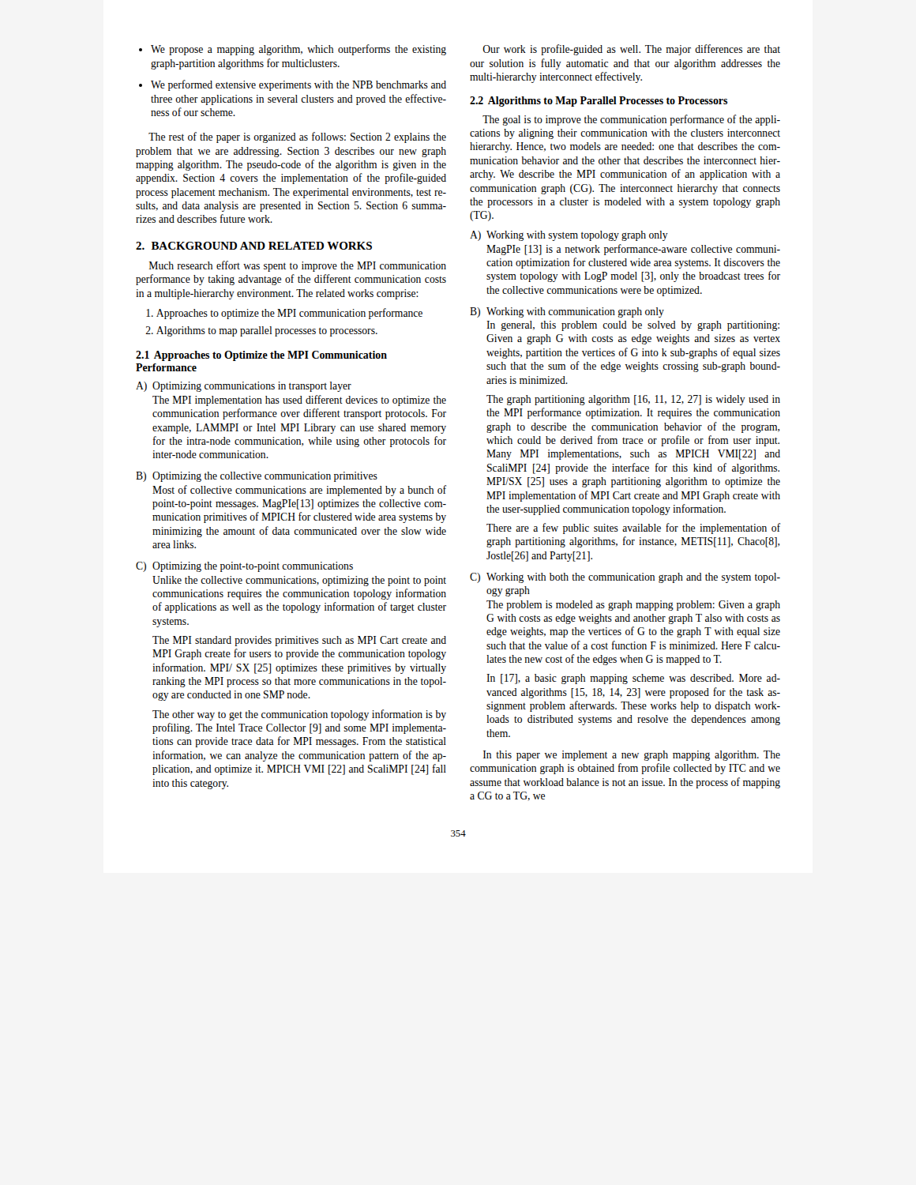We propose a mapping algorithm, which outperforms the existing graph-partition algorithms for multiclusters.
We performed extensive experiments with the NPB benchmarks and three other applications in several clusters and proved the effectiveness of our scheme.
The rest of the paper is organized as follows: Section 2 explains the problem that we are addressing. Section 3 describes our new graph mapping algorithm. The pseudo-code of the algorithm is given in the appendix. Section 4 covers the implementation of the profile-guided process placement mechanism. The experimental environments, test results, and data analysis are presented in Section 5. Section 6 summarizes and describes future work.
2. BACKGROUND AND RELATED WORKS
Much research effort was spent to improve the MPI communication performance by taking advantage of the different communication costs in a multiple-hierarchy environment. The related works comprise:
Approaches to optimize the MPI communication performance
Algorithms to map parallel processes to processors.
2.1 Approaches to Optimize the MPI Communication Performance
A)
Optimizing communications in transport layer
The MPI implementation has used different devices to optimize the communication performance over different transport protocols. For example, LAMMPI or Intel MPI Library can use shared memory for the intra-node communication, while using other protocols for inter-node communication.
B)
Optimizing the collective communication primitives
Most of collective communications are implemented by a bunch of point-to-point messages. MagPIe[13] optimizes the collective communication primitives of MPICH for clustered wide area systems by minimizing the amount of data communicated over the slow wide area links.
C)
Optimizing the point-to-point communications
Unlike the collective communications, optimizing the point to point communications requires the communication topology information of applications as well as the topology information of target cluster systems.
The MPI standard provides primitives such as MPI Cart create and MPI Graph create for users to provide the communication topology information. MPI/ SX [25] optimizes these primitives by virtually ranking the MPI process so that more communications in the topology are conducted in one SMP node.
The other way to get the communication topology information is by profiling. The Intel Trace Collector [9] and some MPI implementations can provide trace data for MPI messages. From the statistical information, we can analyze the communication pattern of the application, and optimize it. MPICH VMI [22] and ScaliMPI [24] fall into this category.
Our work is profile-guided as well. The major differences are that our solution is fully automatic and that our algorithm addresses the multi-hierarchy interconnect effectively.
2.2 Algorithms to Map Parallel Processes to Processors
The goal is to improve the communication performance of the applications by aligning their communication with the clusters interconnect hierarchy. Hence, two models are needed: one that describes the communication behavior and the other that describes the interconnect hierarchy. We describe the MPI communication of an application with a communication graph (CG). The interconnect hierarchy that connects the processors in a cluster is modeled with a system topology graph (TG).
A)
Working with system topology graph only
MagPIe [13] is a network performance-aware collective communication optimization for clustered wide area systems. It discovers the system topology with LogP model [3], only the broadcast trees for the collective communications were be optimized.
B)
Working with communication graph only
In general, this problem could be solved by graph partitioning: Given a graph G with costs as edge weights and sizes as vertex weights, partition the vertices of G into k sub-graphs of equal sizes such that the sum of the edge weights crossing sub-graph boundaries is minimized.
The graph partitioning algorithm [16, 11, 12, 27] is widely used in the MPI performance optimization. It requires the communication graph to describe the communication behavior of the program, which could be derived from trace or profile or from user input. Many MPI implementations, such as MPICH VMI[22] and ScaliMPI [24] provide the interface for this kind of algorithms. MPI/SX [25] uses a graph partitioning algorithm to optimize the MPI implementation of MPI Cart create and MPI Graph create with the user-supplied communication topology information.
There are a few public suites available for the implementation of graph partitioning algorithms, for instance, METIS[11], Chaco[8], Jostle[26] and Party[21].
C)
Working with both the communication graph and the system topology graph
The problem is modeled as graph mapping problem: Given a graph G with costs as edge weights and another graph T also with costs as edge weights, map the vertices of G to the graph T with equal size such that the value of a cost function F is minimized. Here F calculates the new cost of the edges when G is mapped to T.
In [17], a basic graph mapping scheme was described. More advanced algorithms [15, 18, 14, 23] were proposed for the task assignment problem afterwards. These works help to dispatch workloads to distributed systems and resolve the dependences among them.
In this paper we implement a new graph mapping algorithm. The communication graph is obtained from profile collected by ITC and we assume that workload balance is not an issue. In the process of mapping a CG to a TG, we
354